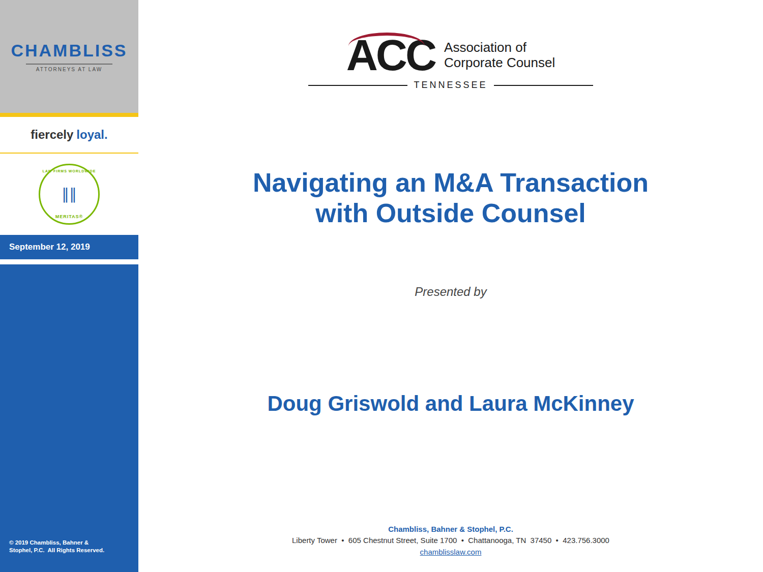CHAMBLISS
ATTORNEYS AT LAW
fiercely loyal.
LAW FIRMS WORLDWIDE ∥∥ MERITAS®
September 12, 2019
© 2019 Chambliss, Bahner &
Stophel, P.C. All Rights Reserved.
ACC
Association of
Corporate Counsel
TENNESSEE
Navigating an M&A Transaction
with Outside Counsel
Presented by
Doug Griswold and Laura McKinney
Chambliss, Bahner & Stophel, P.C.
Liberty Tower • 605 Chestnut Street, Suite 1700 • Chattanooga, TN 37450 • 423.756.3000
chamblisslaw.com